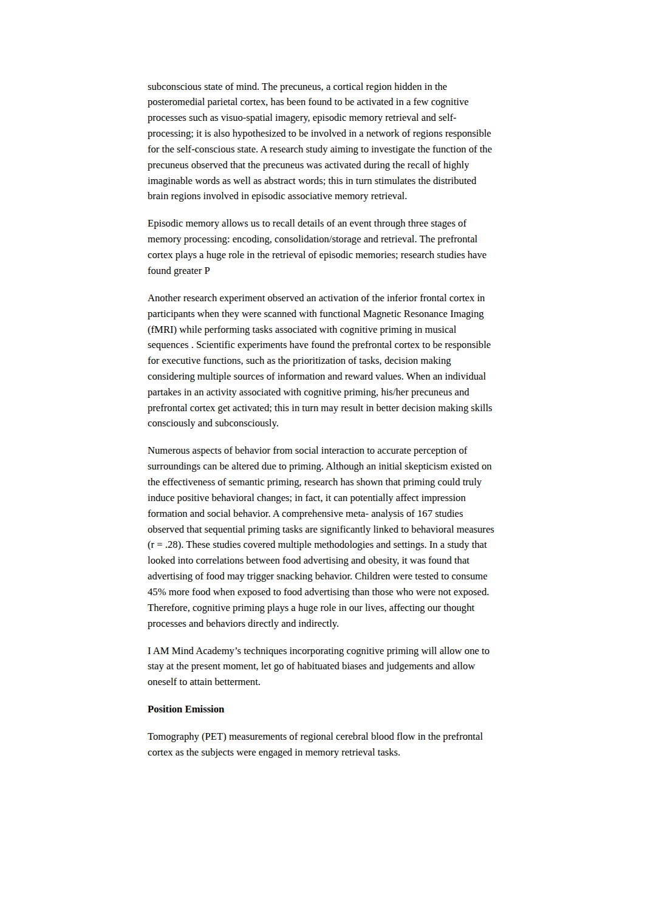subconscious state of mind. The precuneus, a cortical region hidden in the posteromedial parietal cortex, has been found to be activated in a few cognitive processes such as visuo-spatial imagery, episodic memory retrieval and self-processing; it is also hypothesized to be involved in a network of regions responsible for the self-conscious state. A research study aiming to investigate the function of the precuneus observed that the precuneus was activated during the recall of highly imaginable words as well as abstract words; this in turn stimulates the distributed brain regions involved in episodic associative memory retrieval.
Episodic memory allows us to recall details of an event through three stages of memory processing: encoding, consolidation/storage and retrieval. The prefrontal cortex plays a huge role in the retrieval of episodic memories; research studies have found greater P
Another research experiment observed an activation of the inferior frontal cortex in participants when they were scanned with functional Magnetic Resonance Imaging (fMRI) while performing tasks associated with cognitive priming in musical sequences . Scientific experiments have found the prefrontal cortex to be responsible for executive functions, such as the prioritization of tasks, decision making considering multiple sources of information and reward values. When an individual partakes in an activity associated with cognitive priming, his/her precuneus and prefrontal cortex get activated; this in turn may result in better decision making skills consciously and subconsciously.
Numerous aspects of behavior from social interaction to accurate perception of surroundings can be altered due to priming. Although an initial skepticism existed on the effectiveness of semantic priming, research has shown that priming could truly induce positive behavioral changes; in fact, it can potentially affect impression formation and social behavior. A comprehensive meta- analysis of 167 studies observed that sequential priming tasks are significantly linked to behavioral measures (r = .28). These studies covered multiple methodologies and settings. In a study that looked into correlations between food advertising and obesity, it was found that advertising of food may trigger snacking behavior. Children were tested to consume 45% more food when exposed to food advertising than those who were not exposed. Therefore, cognitive priming plays a huge role in our lives, affecting our thought processes and behaviors directly and indirectly.
I AM Mind Academy’s techniques incorporating cognitive priming will allow one to stay at the present moment, let go of habituated biases and judgements and allow oneself to attain betterment.
Position Emission
Tomography (PET) measurements of regional cerebral blood flow in the prefrontal cortex as the subjects were engaged in memory retrieval tasks.